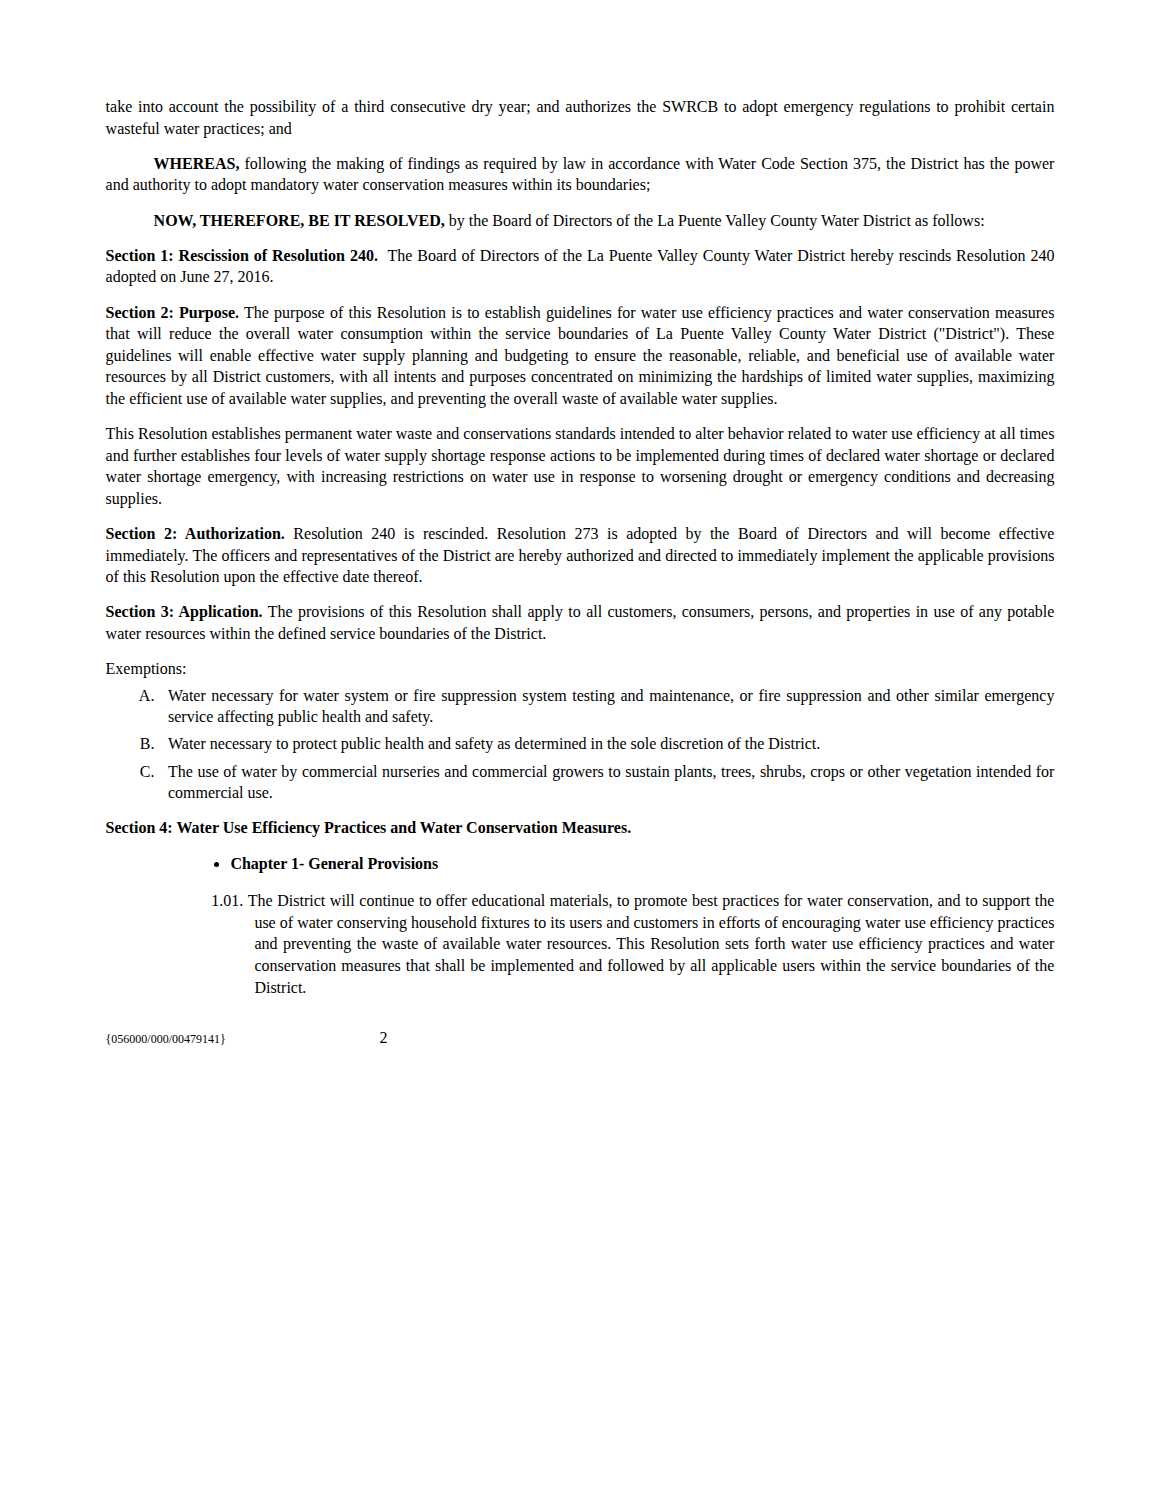take into account the possibility of a third consecutive dry year; and authorizes the SWRCB to adopt emergency regulations to prohibit certain wasteful water practices; and
WHEREAS, following the making of findings as required by law in accordance with Water Code Section 375, the District has the power and authority to adopt mandatory water conservation measures within its boundaries;
NOW, THEREFORE, BE IT RESOLVED, by the Board of Directors of the La Puente Valley County Water District as follows:
Section 1: Rescission of Resolution 240. The Board of Directors of the La Puente Valley County Water District hereby rescinds Resolution 240 adopted on June 27, 2016.
Section 2: Purpose. The purpose of this Resolution is to establish guidelines for water use efficiency practices and water conservation measures that will reduce the overall water consumption within the service boundaries of La Puente Valley County Water District ("District"). These guidelines will enable effective water supply planning and budgeting to ensure the reasonable, reliable, and beneficial use of available water resources by all District customers, with all intents and purposes concentrated on minimizing the hardships of limited water supplies, maximizing the efficient use of available water supplies, and preventing the overall waste of available water supplies.
This Resolution establishes permanent water waste and conservations standards intended to alter behavior related to water use efficiency at all times and further establishes four levels of water supply shortage response actions to be implemented during times of declared water shortage or declared water shortage emergency, with increasing restrictions on water use in response to worsening drought or emergency conditions and decreasing supplies.
Section 2: Authorization. Resolution 240 is rescinded. Resolution 273 is adopted by the Board of Directors and will become effective immediately. The officers and representatives of the District are hereby authorized and directed to immediately implement the applicable provisions of this Resolution upon the effective date thereof.
Section 3: Application. The provisions of this Resolution shall apply to all customers, consumers, persons, and properties in use of any potable water resources within the defined service boundaries of the District.
Exemptions:
Water necessary for water system or fire suppression system testing and maintenance, or fire suppression and other similar emergency service affecting public health and safety.
Water necessary to protect public health and safety as determined in the sole discretion of the District.
The use of water by commercial nurseries and commercial growers to sustain plants, trees, shrubs, crops or other vegetation intended for commercial use.
Section 4: Water Use Efficiency Practices and Water Conservation Measures.
Chapter 1- General Provisions
1.01. The District will continue to offer educational materials, to promote best practices for water conservation, and to support the use of water conserving household fixtures to its users and customers in efforts of encouraging water use efficiency practices and preventing the waste of available water resources. This Resolution sets forth water use efficiency practices and water conservation measures that shall be implemented and followed by all applicable users within the service boundaries of the District.
{056000/000/00479141} 2